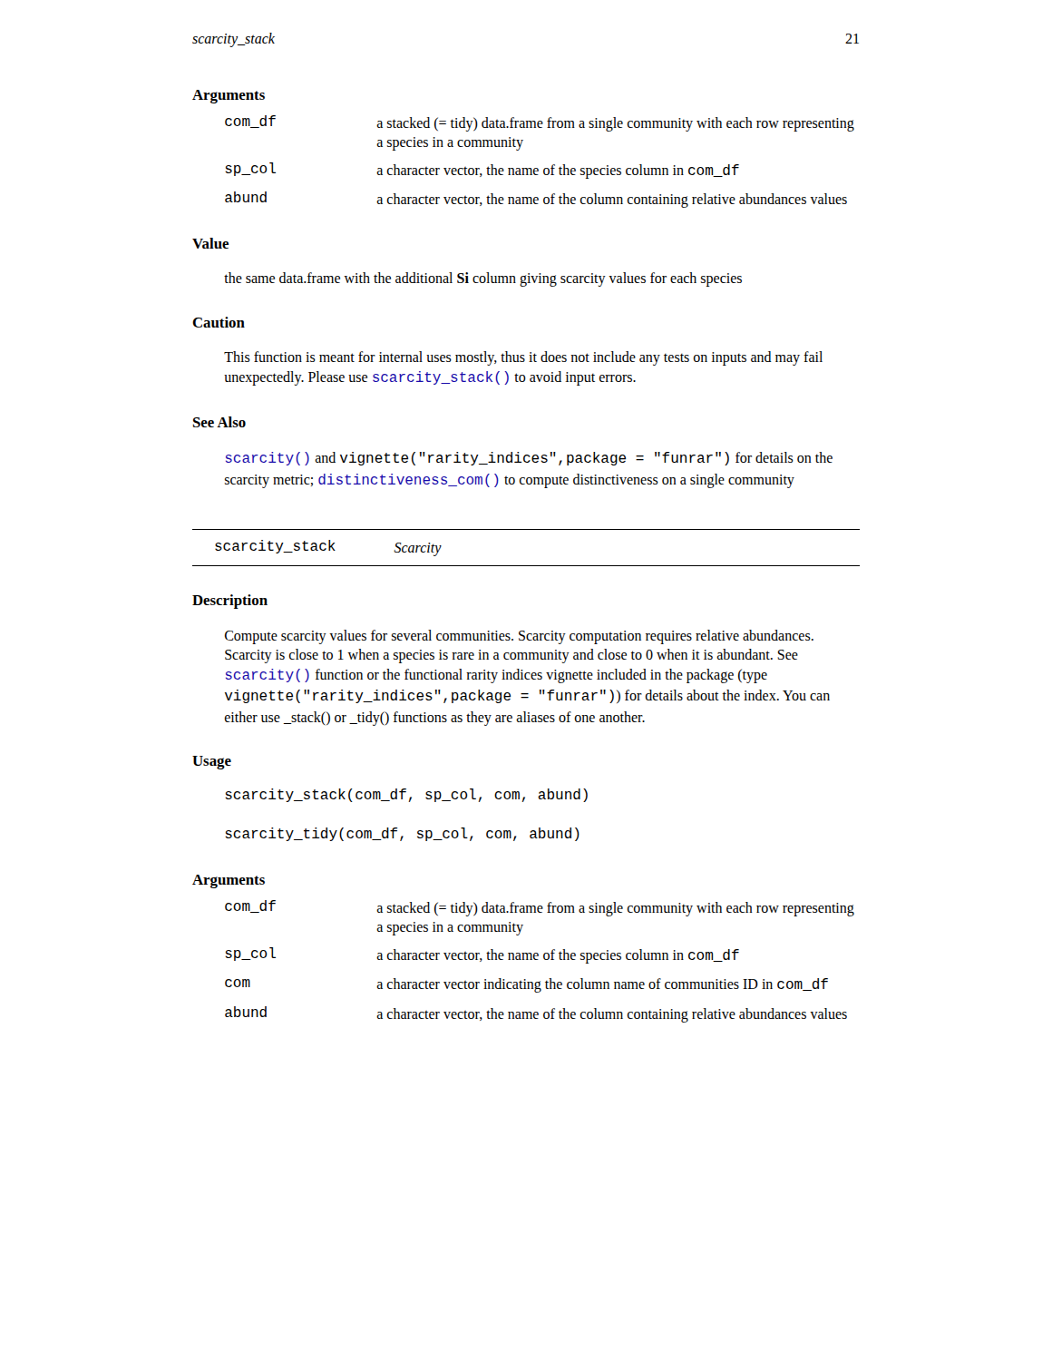scarcity_stack 21
Arguments
com_df
a stacked (= tidy) data.frame from a single community with each row representing a species in a community
sp_col
a character vector, the name of the species column in com_df
abund
a character vector, the name of the column containing relative abundances values
Value
the same data.frame with the additional Si column giving scarcity values for each species
Caution
This function is meant for internal uses mostly, thus it does not include any tests on inputs and may fail unexpectedly. Please use scarcity_stack() to avoid input errors.
See Also
scarcity() and vignette("rarity_indices",package = "funrar") for details on the scarcity metric; distinctiveness_com() to compute distinctiveness on a single community
scarcity_stack Scarcity
Description
Compute scarcity values for several communities. Scarcity computation requires relative abundances. Scarcity is close to 1 when a species is rare in a community and close to 0 when it is abundant. See scarcity() function or the functional rarity indices vignette included in the package (type vignette("rarity_indices",package = "funrar")) for details about the index. You can either use _stack() or _tidy() functions as they are aliases of one another.
Usage
scarcity_stack(com_df, sp_col, com, abund)

scarcity_tidy(com_df, sp_col, com, abund)
Arguments
com_df
a stacked (= tidy) data.frame from a single community with each row representing a species in a community
sp_col
a character vector, the name of the species column in com_df
com
a character vector indicating the column name of communities ID in com_df
abund
a character vector, the name of the column containing relative abundances values